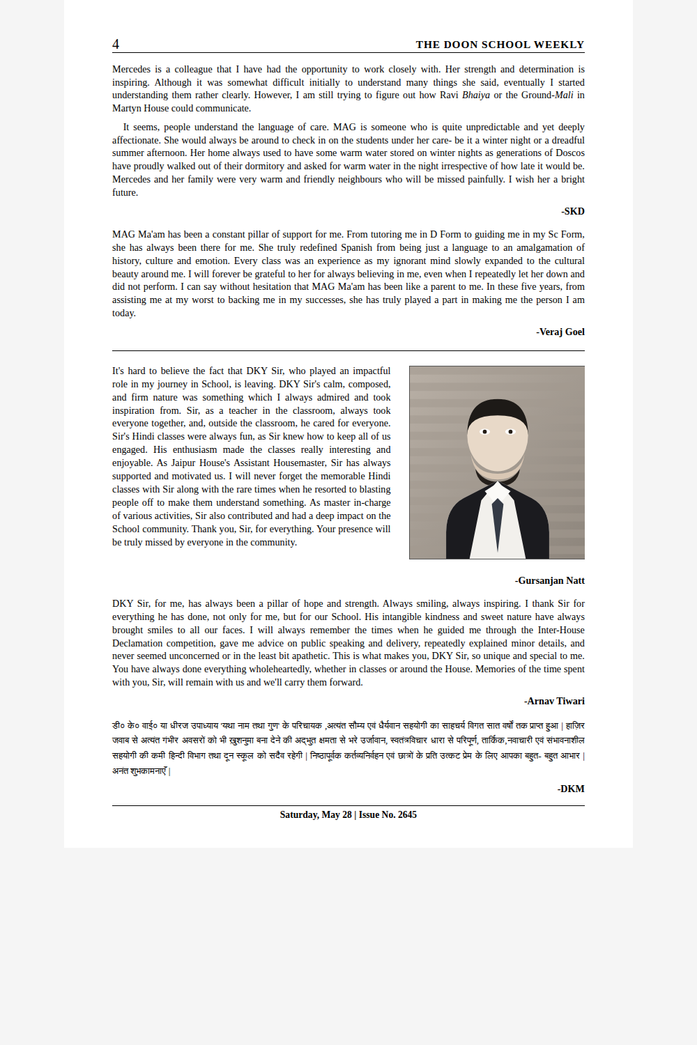4
The Doon School Weekly
Mercedes is a colleague that I have had the opportunity to work closely with. Her strength and determination is inspiring. Although it was somewhat difficult initially to understand many things she said, eventually I started understanding them rather clearly. However, I am still trying to figure out how Ravi Bhaiya or the Ground-Mali in Martyn House could communicate.
It seems, people understand the language of care. MAG is someone who is quite unpredictable and yet deeply affectionate. She would always be around to check in on the students under her care- be it a winter night or a dreadful summer afternoon. Her home always used to have some warm water stored on winter nights as generations of Doscos have proudly walked out of their dormitory and asked for warm water in the night irrespective of how late it would be. Mercedes and her family were very warm and friendly neighbours who will be missed painfully. I wish her a bright future.
-SKD
MAG Ma'am has been a constant pillar of support for me. From tutoring me in D Form to guiding me in my Sc Form, she has always been there for me. She truly redefined Spanish from being just a language to an amalgamation of history, culture and emotion. Every class was an experience as my ignorant mind slowly expanded to the cultural beauty around me. I will forever be grateful to her for always believing in me, even when I repeatedly let her down and did not perform. I can say without hesitation that MAG Ma'am has been like a parent to me. In these five years, from assisting me at my worst to backing me in my successes, she has truly played a part in making me the person I am today.
-Veraj Goel
It's hard to believe the fact that DKY Sir, who played an impactful role in my journey in School, is leaving. DKY Sir's calm, composed, and firm nature was something which I always admired and took inspiration from. Sir, as a teacher in the classroom, always took everyone together, and, outside the classroom, he cared for everyone. Sir's Hindi classes were always fun, as Sir knew how to keep all of us engaged. His enthusiasm made the classes really interesting and enjoyable. As Jaipur House's Assistant Housemaster, Sir has always supported and motivated us. I will never forget the memorable Hindi classes with Sir along with the rare times when he resorted to blasting people off to make them understand something. As master in-charge of various activities, Sir also contributed and had a deep impact on the School community. Thank you, Sir, for everything. Your presence will be truly missed by everyone in the community.
-Gursanjan Natt
DKY Sir, for me, has always been a pillar of hope and strength. Always smiling, always inspiring. I thank Sir for everything he has done, not only for me, but for our School. His intangible kindness and sweet nature have always brought smiles to all our faces. I will always remember the times when he guided me through the Inter-House Declamation competition, gave me advice on public speaking and delivery, repeatedly explained minor details, and never seemed unconcerned or in the least bit apathetic. This is what makes you, DKY Sir, so unique and special to me. You have always done everything wholeheartedly, whether in classes or around the House. Memories of the time spent with you, Sir, will remain with us and we'll carry them forward.
-Arnav Tiwari
डी० के० वाई० या धीरज उपाध्याय 'यथा नाम तथा गुण' के परिचायक ,अत्यंत सौम्य एवं धैर्यवान सहयोगी का साहचर्य विगत सात वर्षों तक प्राप्त हुआ | हाज़िर जवाब से अत्यंत गंभीर अवसरों को भी ख़ुशनुमा बना देने की अद्भुत क्षमता से भरे उर्जावान, स्वतंत्रविचार धारा से परिपूर्ण, तार्किक,नवाचारी एवं संभावनाशील सहयोगी की कमी हिन्दी विभाग तथा दून स्कूल को सदैव रहेगी | निष्ठापूर्वक कर्तव्यनिर्वहन एवं छात्रों के प्रति उत्कट प्रेम के लिए आपका बहुत- बहुत आभार | अनंत शुभकामनाएँ |
-DKM
Saturday, May 28 | Issue No. 2645